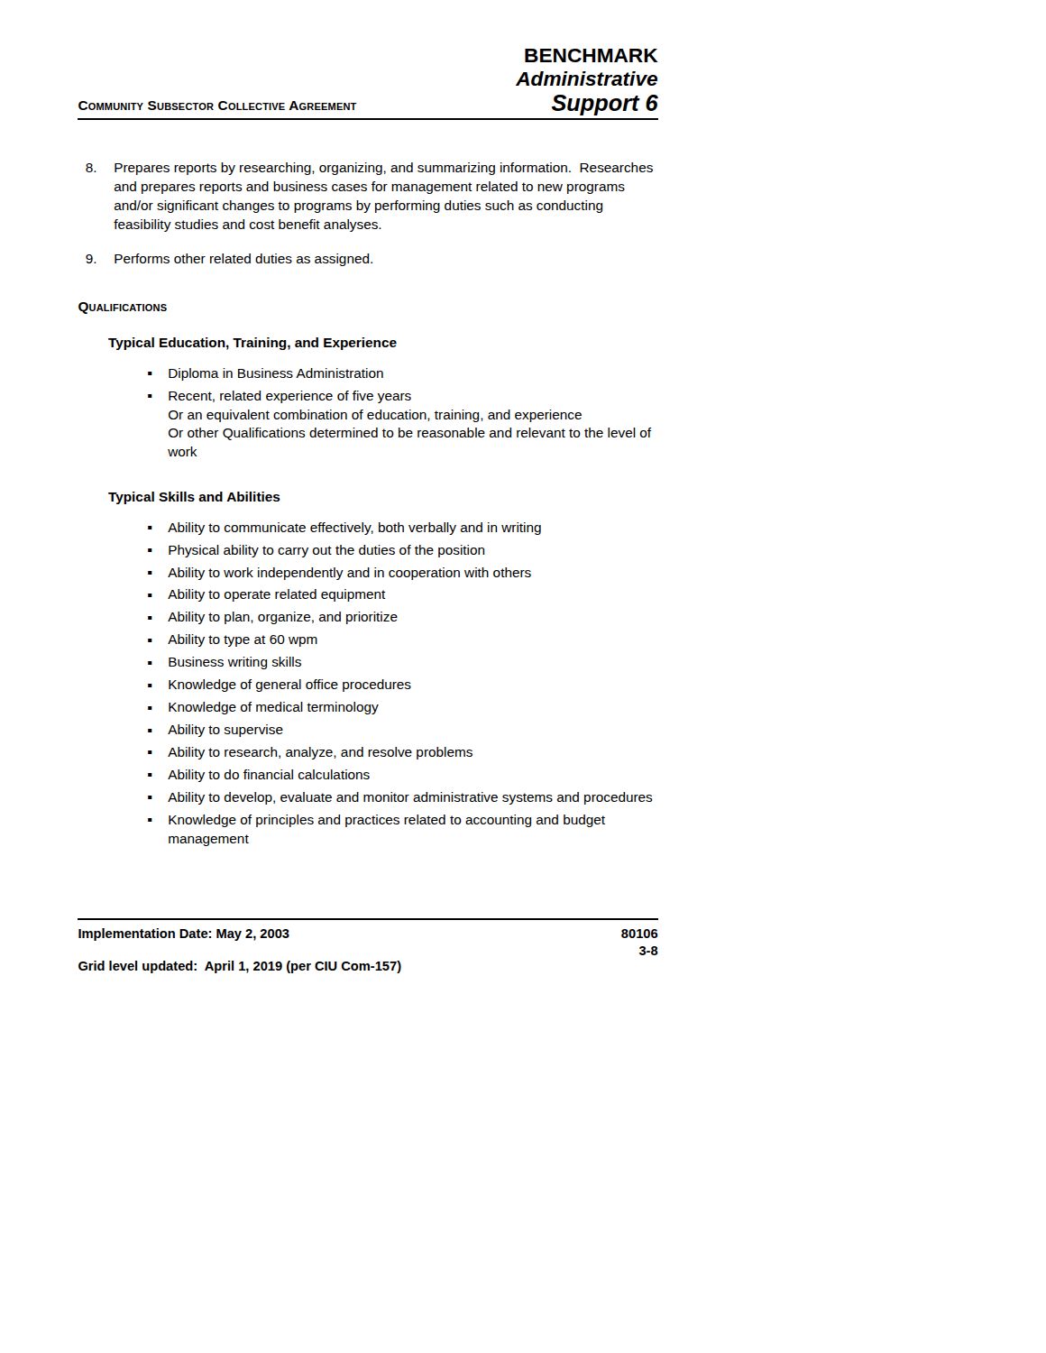Community Subsector Collective Agreement
BENCHMARK
Administrative
Support 6
Prepares reports by researching, organizing, and summarizing information. Researches and prepares reports and business cases for management related to new programs and/or significant changes to programs by performing duties such as conducting feasibility studies and cost benefit analyses.
Performs other related duties as assigned.
Qualifications
Typical Education, Training, and Experience
Diploma in Business Administration
Recent, related experience of five years Or an equivalent combination of education, training, and experience Or other Qualifications determined to be reasonable and relevant to the level of work
Typical Skills and Abilities
Ability to communicate effectively, both verbally and in writing
Physical ability to carry out the duties of the position
Ability to work independently and in cooperation with others
Ability to operate related equipment
Ability to plan, organize, and prioritize
Ability to type at 60 wpm
Business writing skills
Knowledge of general office procedures
Knowledge of medical terminology
Ability to supervise
Ability to research, analyze, and resolve problems
Ability to do financial calculations
Ability to develop, evaluate and monitor administrative systems and procedures
Knowledge of principles and practices related to accounting and budget management
Implementation Date: May 2, 2003
Grid level updated: April 1, 2019 (per CIU Com-157)
80106
3-8